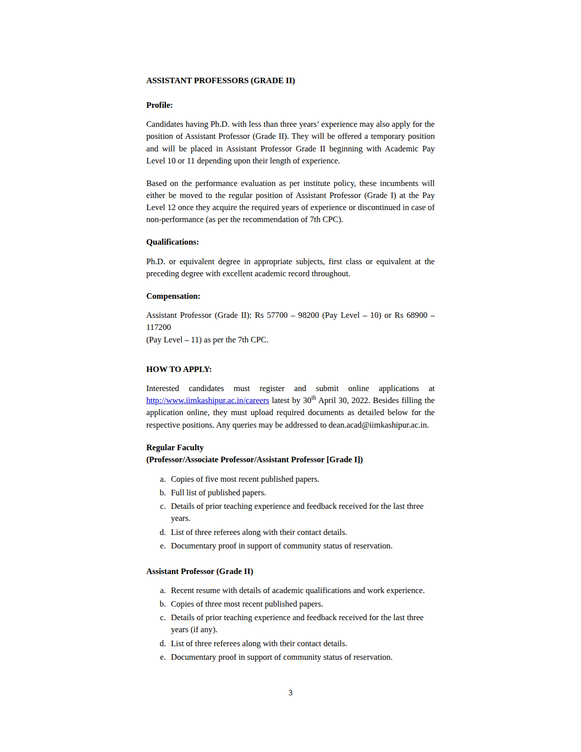ASSISTANT PROFESSORS (GRADE II)
Profile:
Candidates having Ph.D. with less than three years’ experience may also apply for the position of Assistant Professor (Grade II). They will be offered a temporary position and will be placed in Assistant Professor Grade II beginning with Academic Pay Level 10 or 11 depending upon their length of experience.
Based on the performance evaluation as per institute policy, these incumbents will either be moved to the regular position of Assistant Professor (Grade I) at the Pay Level 12 once they acquire the required years of experience or discontinued in case of non-performance (as per the recommendation of 7th CPC).
Qualifications:
Ph.D. or equivalent degree in appropriate subjects, first class or equivalent at the preceding degree with excellent academic record throughout.
Compensation:
Assistant Professor (Grade II): Rs 57700 – 98200 (Pay Level – 10) or Rs 68900 – 117200
(Pay Level – 11) as per the 7th CPC.
HOW TO APPLY:
Interested candidates must register and submit online applications at http://www.iimkashipur.ac.in/careers latest by 30th April 30, 2022. Besides filling the application online, they must upload required documents as detailed below for the respective positions. Any queries may be addressed to dean.acad@iimkashipur.ac.in.
Regular Faculty
(Professor/Associate Professor/Assistant Professor [Grade I])
Copies of five most recent published papers.
Full list of published papers.
Details of prior teaching experience and feedback received for the last three years.
List of three referees along with their contact details.
Documentary proof in support of community status of reservation.
Assistant Professor (Grade II)
Recent resume with details of academic qualifications and work experience.
Copies of three most recent published papers.
Details of prior teaching experience and feedback received for the last three years (if any).
List of three referees along with their contact details.
Documentary proof in support of community status of reservation.
3